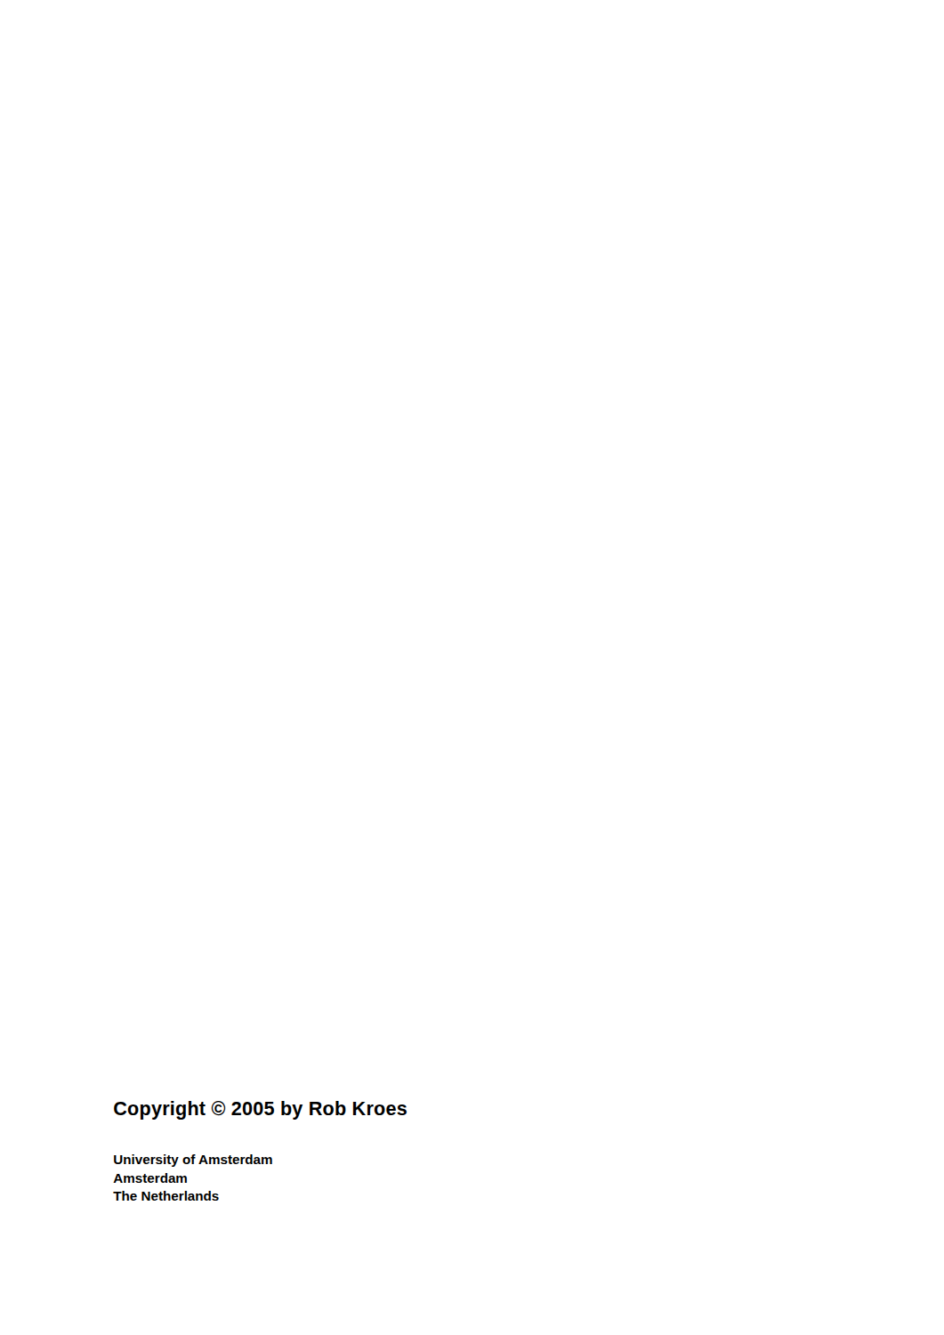Copyright © 2005 by Rob Kroes
University of Amsterdam
Amsterdam
The Netherlands